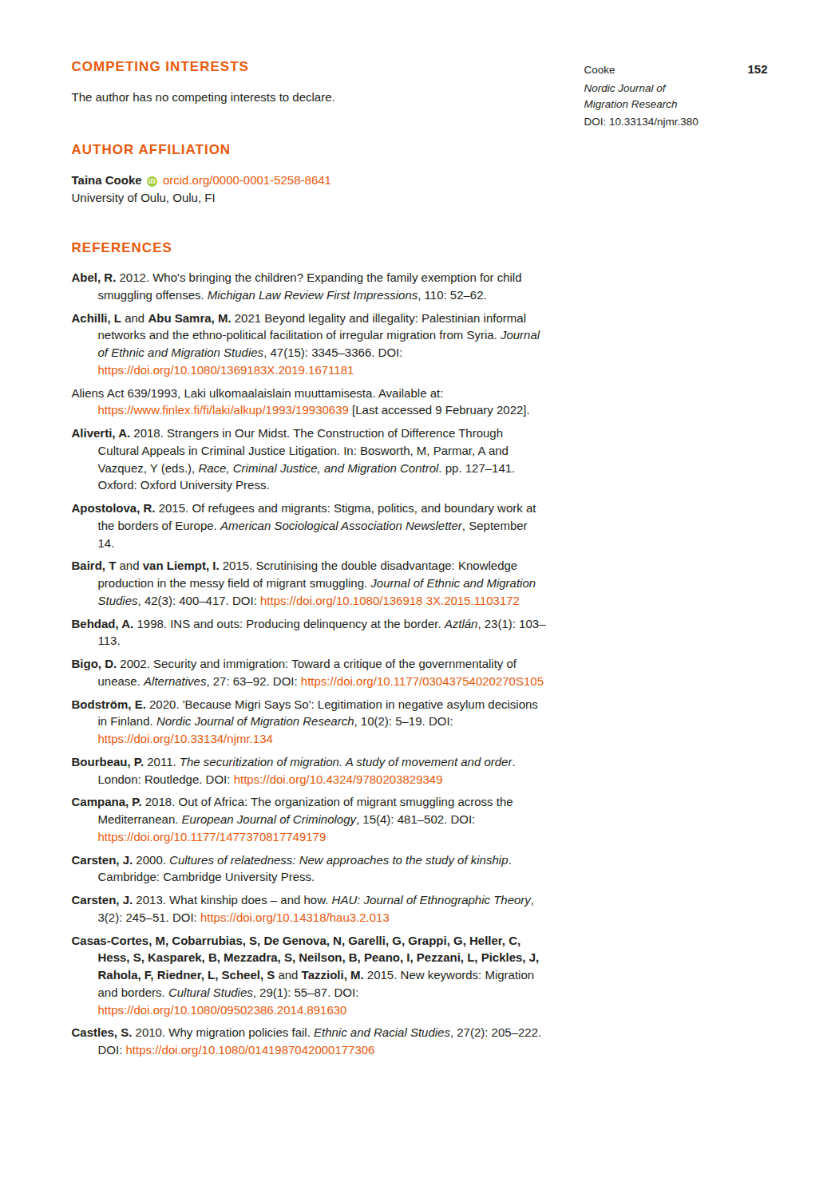Competing Interests
The author has no competing interests to declare.
Author Affiliation
Taina Cooke iD orcid.org/0000-0001-5258-8641
University of Oulu, Oulu, FI
References
Abel, R. 2012. Who's bringing the children? Expanding the family exemption for child smuggling offenses. Michigan Law Review First Impressions, 110: 52–62.
Achilli, L and Abu Samra, M. 2021 Beyond legality and illegality: Palestinian informal networks and the ethno-political facilitation of irregular migration from Syria. Journal of Ethnic and Migration Studies, 47(15): 3345–3366. DOI: https://doi.org/10.1080/1369183X.2019.1671181
Aliens Act 639/1993, Laki ulkomaalaislain muuttamisesta. Available at: https://www.finlex.fi/fi/laki/alkup/1993/19930639 [Last accessed 9 February 2022].
Aliverti, A. 2018. Strangers in Our Midst. The Construction of Difference Through Cultural Appeals in Criminal Justice Litigation. In: Bosworth, M, Parmar, A and Vazquez, Y (eds.), Race, Criminal Justice, and Migration Control. pp. 127–141. Oxford: Oxford University Press.
Apostolova, R. 2015. Of refugees and migrants: Stigma, politics, and boundary work at the borders of Europe. American Sociological Association Newsletter, September 14.
Baird, T and van Liempt, I. 2015. Scrutinising the double disadvantage: Knowledge production in the messy field of migrant smuggling. Journal of Ethnic and Migration Studies, 42(3): 400–417. DOI: https://doi.org/10.1080/136918 3X.2015.1103172
Behdad, A. 1998. INS and outs: Producing delinquency at the border. Aztlán, 23(1): 103–113.
Bigo, D. 2002. Security and immigration: Toward a critique of the governmentality of unease. Alternatives, 27: 63–92. DOI: https://doi.org/10.1177/03043754020270S105
Bodström, E. 2020. 'Because Migri Says So': Legitimation in negative asylum decisions in Finland. Nordic Journal of Migration Research, 10(2): 5–19. DOI: https://doi.org/10.33134/njmr.134
Bourbeau, P. 2011. The securitization of migration. A study of movement and order. London: Routledge. DOI: https://doi.org/10.4324/9780203829349
Campana, P. 2018. Out of Africa: The organization of migrant smuggling across the Mediterranean. European Journal of Criminology, 15(4): 481–502. DOI: https://doi.org/10.1177/1477370817749179
Carsten, J. 2000. Cultures of relatedness: New approaches to the study of kinship. Cambridge: Cambridge University Press.
Carsten, J. 2013. What kinship does – and how. HAU: Journal of Ethnographic Theory, 3(2): 245–51. DOI: https://doi.org/10.14318/hau3.2.013
Casas-Cortes, M, Cobarrubias, S, De Genova, N, Garelli, G, Grappi, G, Heller, C, Hess, S, Kasparek, B, Mezzadra, S, Neilson, B, Peano, I, Pezzani, L, Pickles, J, Rahola, F, Riedner, L, Scheel, S and Tazzioli, M. 2015. New keywords: Migration and borders. Cultural Studies, 29(1): 55–87. DOI: https://doi.org/10.1080/09502386.2014.891630
Castles, S. 2010. Why migration policies fail. Ethnic and Racial Studies, 27(2): 205–222. DOI: https://doi.org/10.1080/0141987042000177306
Cooke 152
Nordic Journal of
Migration Research
DOI: 10.33134/njmr.380